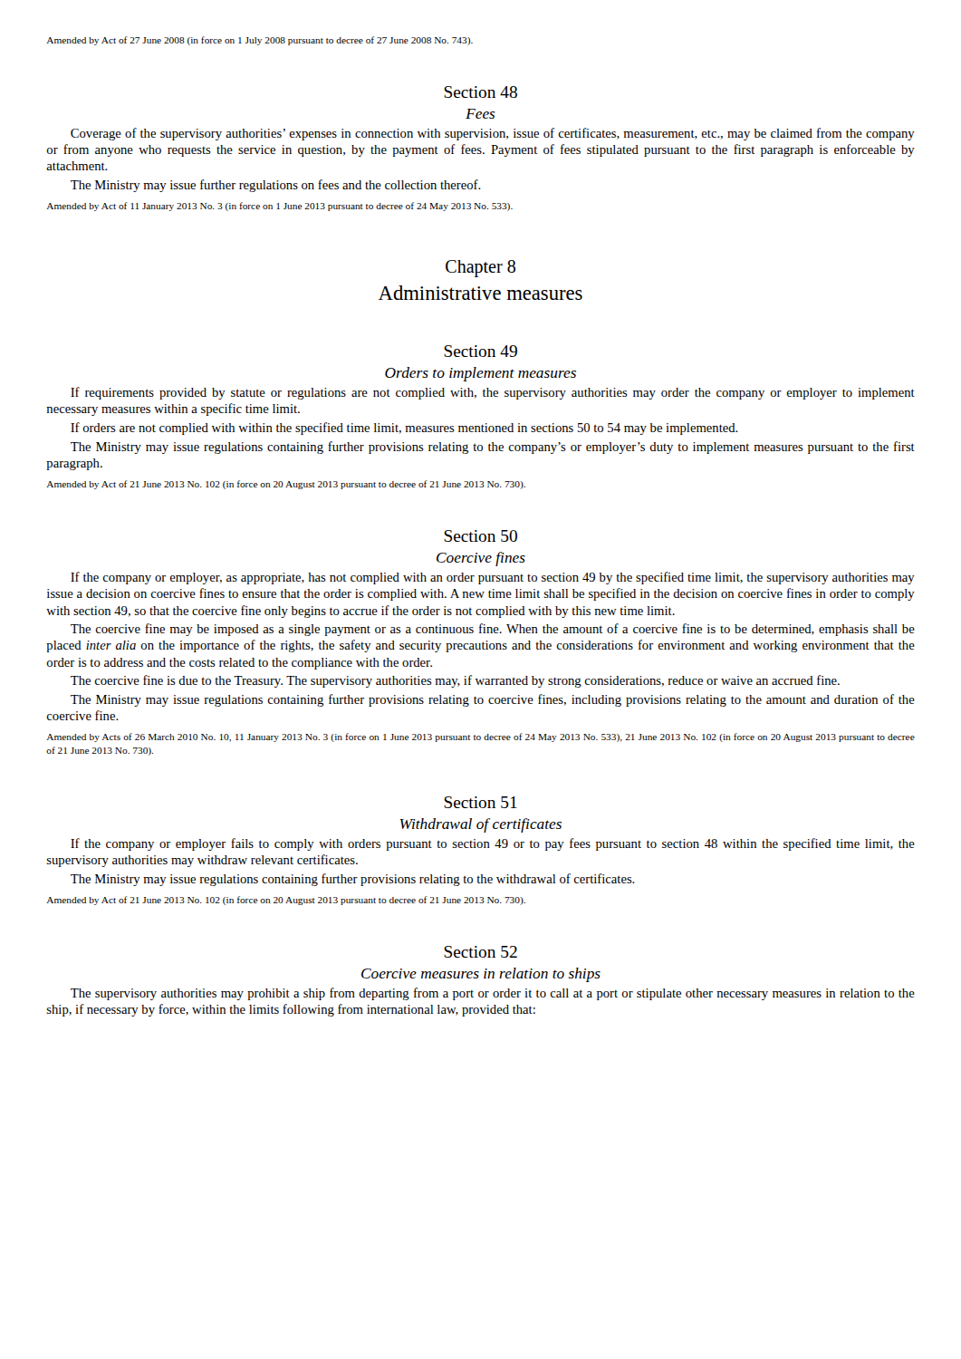Amended by Act of 27 June 2008 (in force on 1 July 2008 pursuant to decree of 27 June 2008 No. 743).
Section 48 Fees
Coverage of the supervisory authorities’ expenses in connection with supervision, issue of certificates, measurement, etc., may be claimed from the company or from anyone who requests the service in question, by the payment of fees. Payment of fees stipulated pursuant to the first paragraph is enforceable by attachment.
The Ministry may issue further regulations on fees and the collection thereof.
Amended by Act of 11 January 2013 No. 3 (in force on 1 June 2013 pursuant to decree of 24 May 2013 No. 533).
Chapter 8 Administrative measures
Section 49 Orders to implement measures
If requirements provided by statute or regulations are not complied with, the supervisory authorities may order the company or employer to implement necessary measures within a specific time limit.
If orders are not complied with within the specified time limit, measures mentioned in sections 50 to 54 may be implemented.
The Ministry may issue regulations containing further provisions relating to the company’s or employer’s duty to implement measures pursuant to the first paragraph.
Amended by Act of 21 June 2013 No. 102 (in force on 20 August 2013 pursuant to decree of 21 June 2013 No. 730).
Section 50 Coercive fines
If the company or employer, as appropriate, has not complied with an order pursuant to section 49 by the specified time limit, the supervisory authorities may issue a decision on coercive fines to ensure that the order is complied with. A new time limit shall be specified in the decision on coercive fines in order to comply with section 49, so that the coercive fine only begins to accrue if the order is not complied with by this new time limit.
The coercive fine may be imposed as a single payment or as a continuous fine. When the amount of a coercive fine is to be determined, emphasis shall be placed inter alia on the importance of the rights, the safety and security precautions and the considerations for environment and working environment that the order is to address and the costs related to the compliance with the order.
The coercive fine is due to the Treasury. The supervisory authorities may, if warranted by strong considerations, reduce or waive an accrued fine.
The Ministry may issue regulations containing further provisions relating to coercive fines, including provisions relating to the amount and duration of the coercive fine.
Amended by Acts of 26 March 2010 No. 10, 11 January 2013 No. 3 (in force on 1 June 2013 pursuant to decree of 24 May 2013 No. 533), 21 June 2013 No. 102 (in force on 20 August 2013 pursuant to decree of 21 June 2013 No. 730).
Section 51 Withdrawal of certificates
If the company or employer fails to comply with orders pursuant to section 49 or to pay fees pursuant to section 48 within the specified time limit, the supervisory authorities may withdraw relevant certificates.
The Ministry may issue regulations containing further provisions relating to the withdrawal of certificates.
Amended by Act of 21 June 2013 No. 102 (in force on 20 August 2013 pursuant to decree of 21 June 2013 No. 730).
Section 52 Coercive measures in relation to ships
The supervisory authorities may prohibit a ship from departing from a port or order it to call at a port or stipulate other necessary measures in relation to the ship, if necessary by force, within the limits following from international law, provided that: